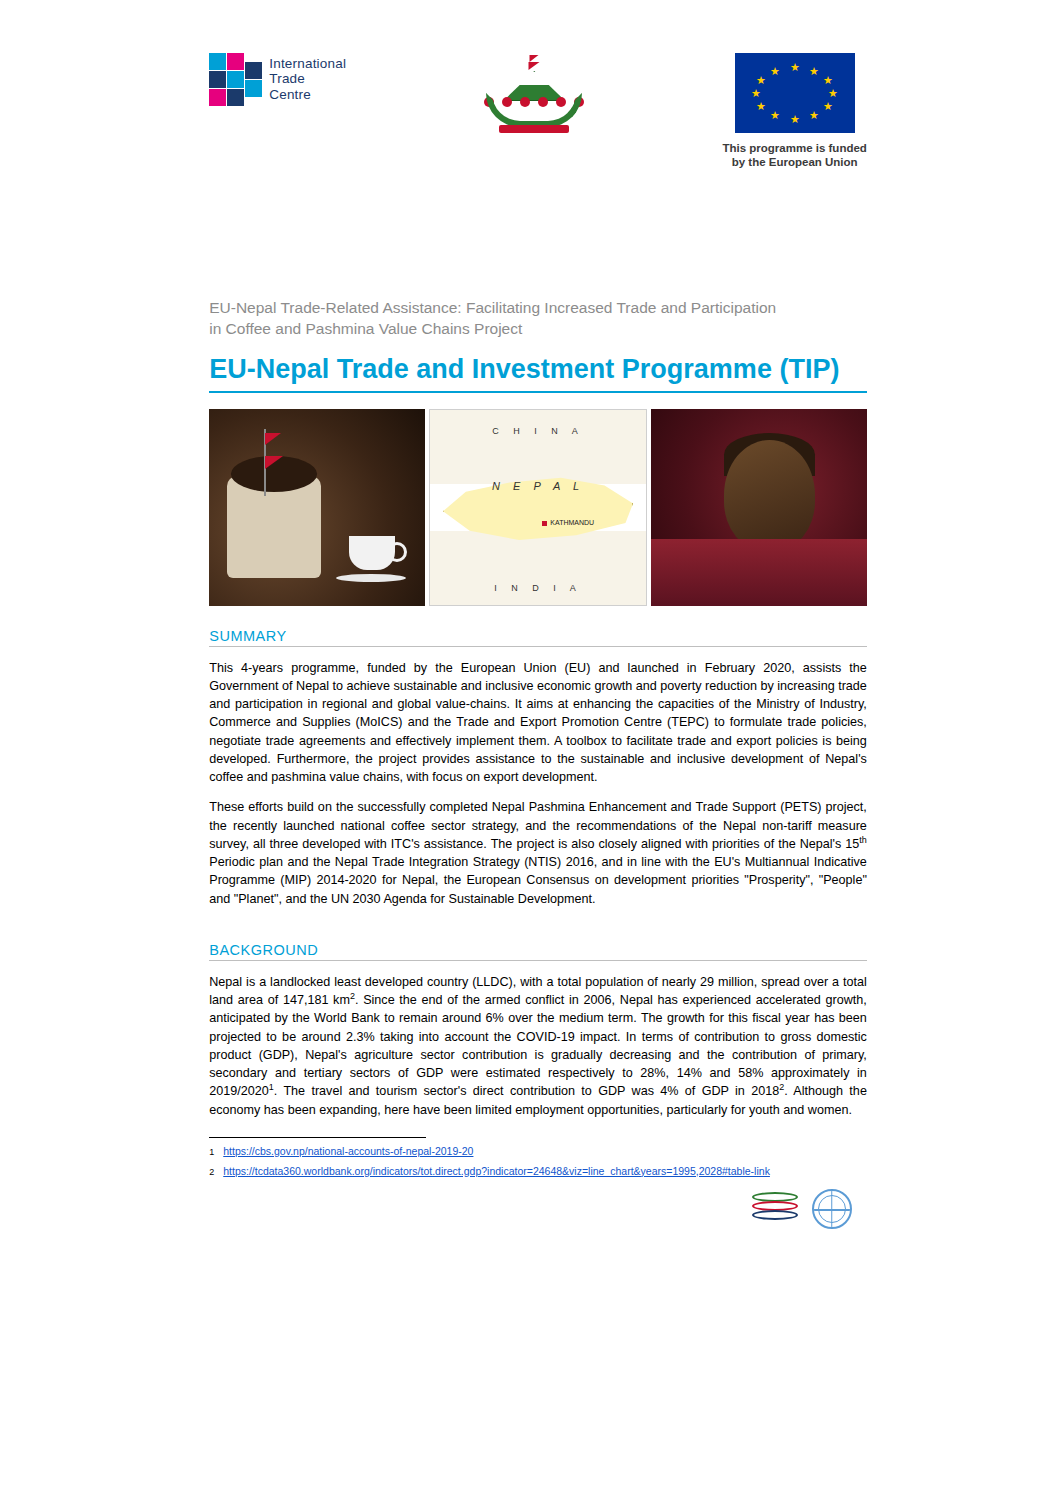International Trade Centre
★ ★ ★ ★ ★ ★ ★ ★ ★ ★ ★ ★
This programme is funded
by the European Union
EU-Nepal Trade-Related Assistance: Facilitating Increased Trade and Participation in Coffee and Pashmina Value Chains Project
EU-Nepal Trade and Investment Programme (TIP)
C H I N A N E P A L KATHMANDU I N D I A
SUMMARY
This 4-years programme, funded by the European Union (EU) and launched in February 2020, assists the Government of Nepal to achieve sustainable and inclusive economic growth and poverty reduction by increasing trade and participation in regional and global value-chains. It aims at enhancing the capacities of the Ministry of Industry, Commerce and Supplies (MoICS) and the Trade and Export Promotion Centre (TEPC) to formulate trade policies, negotiate trade agreements and effectively implement them. A toolbox to facilitate trade and export policies is being developed. Furthermore, the project provides assistance to the sustainable and inclusive development of Nepal's coffee and pashmina value chains, with focus on export development.
These efforts build on the successfully completed Nepal Pashmina Enhancement and Trade Support (PETS) project, the recently launched national coffee sector strategy, and the recommendations of the Nepal non-tariff measure survey, all three developed with ITC's assistance. The project is also closely aligned with priorities of the Nepal's 15th Periodic plan and the Nepal Trade Integration Strategy (NTIS) 2016, and in line with the EU's Multiannual Indicative Programme (MIP) 2014-2020 for Nepal, the European Consensus on development priorities "Prosperity", "People" and "Planet", and the UN 2030 Agenda for Sustainable Development.
BACKGROUND
Nepal is a landlocked least developed country (LLDC), with a total population of nearly 29 million, spread over a total land area of 147,181 km2. Since the end of the armed conflict in 2006, Nepal has experienced accelerated growth, anticipated by the World Bank to remain around 6% over the medium term. The growth for this fiscal year has been projected to be around 2.3% taking into account the COVID-19 impact. In terms of contribution to gross domestic product (GDP), Nepal's agriculture sector contribution is gradually decreasing and the contribution of primary, secondary and tertiary sectors of GDP were estimated respectively to 28%, 14% and 58% approximately in 2019/20201. The travel and tourism sector's direct contribution to GDP was 4% of GDP in 20182. Although the economy has been expanding, here have been limited employment opportunities, particularly for youth and women.
1 https://cbs.gov.np/national-accounts-of-nepal-2019-20
2 https://tcdata360.worldbank.org/indicators/tot.direct.gdp?indicator=24648&viz=line_chart&years=1995,2028#table-link